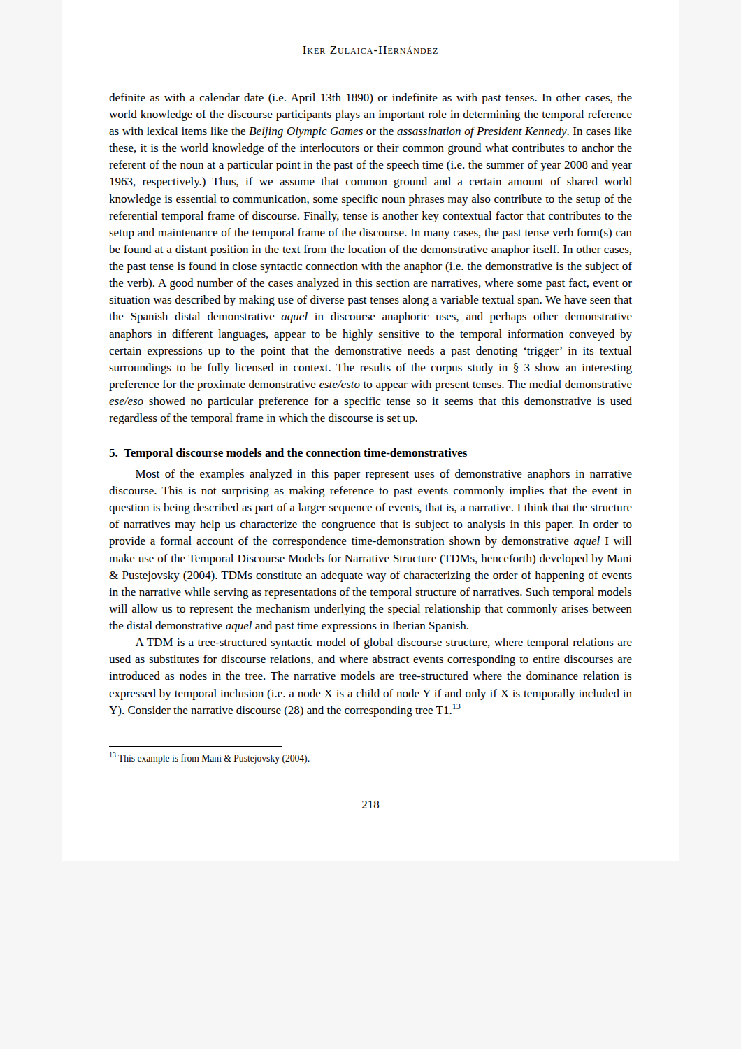Iker Zulaica-Hernández
definite as with a calendar date (i.e. April 13th 1890) or indefinite as with past tenses. In other cases, the world knowledge of the discourse participants plays an important role in determining the temporal reference as with lexical items like the Beijing Olympic Games or the assassination of President Kennedy. In cases like these, it is the world knowledge of the interlocutors or their common ground what contributes to anchor the referent of the noun at a particular point in the past of the speech time (i.e. the summer of year 2008 and year 1963, respectively.) Thus, if we assume that common ground and a certain amount of shared world knowledge is essential to communication, some specific noun phrases may also contribute to the setup of the referential temporal frame of discourse. Finally, tense is another key contextual factor that contributes to the setup and maintenance of the temporal frame of the discourse. In many cases, the past tense verb form(s) can be found at a distant position in the text from the location of the demonstrative anaphor itself. In other cases, the past tense is found in close syntactic connection with the anaphor (i.e. the demonstrative is the subject of the verb). A good number of the cases analyzed in this section are narratives, where some past fact, event or situation was described by making use of diverse past tenses along a variable textual span. We have seen that the Spanish distal demonstrative aquel in discourse anaphoric uses, and perhaps other demonstrative anaphors in different languages, appear to be highly sensitive to the temporal information conveyed by certain expressions up to the point that the demonstrative needs a past denoting ‘trigger’ in its textual surroundings to be fully licensed in context. The results of the corpus study in § 3 show an interesting preference for the proximate demonstrative este/esto to appear with present tenses. The medial demonstrative ese/eso showed no particular preference for a specific tense so it seems that this demonstrative is used regardless of the temporal frame in which the discourse is set up.
5. Temporal discourse models and the connection time-demonstratives
Most of the examples analyzed in this paper represent uses of demonstrative anaphors in narrative discourse. This is not surprising as making reference to past events commonly implies that the event in question is being described as part of a larger sequence of events, that is, a narrative. I think that the structure of narratives may help us characterize the congruence that is subject to analysis in this paper. In order to provide a formal account of the correspondence time-demonstration shown by demonstrative aquel I will make use of the Temporal Discourse Models for Narrative Structure (TDMs, henceforth) developed by Mani & Pustejovsky (2004). TDMs constitute an adequate way of characterizing the order of happening of events in the narrative while serving as representations of the temporal structure of narratives. Such temporal models will allow us to represent the mechanism underlying the special relationship that commonly arises between the distal demonstrative aquel and past time expressions in Iberian Spanish.
A TDM is a tree-structured syntactic model of global discourse structure, where temporal relations are used as substitutes for discourse relations, and where abstract events corresponding to entire discourses are introduced as nodes in the tree. The narrative models are tree-structured where the dominance relation is expressed by temporal inclusion (i.e. a node X is a child of node Y if and only if X is temporally included in Y). Consider the narrative discourse (28) and the corresponding tree T1.13
13 This example is from Mani & Pustejovsky (2004).
218